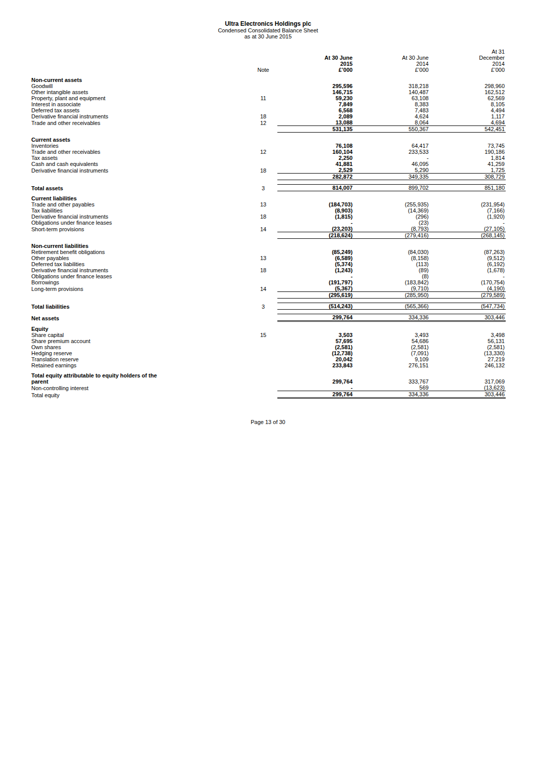Ultra Electronics Holdings plc
Condensed Consolidated Balance Sheet
as at 30 June 2015
| | | | | At 31 |
| --- | --- | --- | --- | --- |
| | | At 30 June | At 30 June | December |
| | | 2015 | 2014 | 2014 |
| | Note | £’000 | £’000 | £’000 |
| Non-current assets | | | | |
| Goodwill | | 295,596 | 318,218 | 298,960 |
| Other intangible assets | | 146,715 | 140,487 | 162,512 |
| Property, plant and equipment | 11 | 59,230 | 63,108 | 62,569 |
| Interest in associate | | 7,849 | 8,383 | 8,105 |
| Deferred tax assets | | 6,568 | 7,483 | 4,494 |
| Derivative financial instruments | 18 | 2,089 | 4,624 | 1,117 |
| Trade and other receivables | 12 | 13,088 | 8,064 | 4,694 |
| | | 531,135 | 550,367 | 542,451 |
| Current assets | | | | |
| Inventories | | 76,108 | 64,417 | 73,745 |
| Trade and other receivables | 12 | 160,104 | 233,533 | 190,186 |
| Tax assets | | 2,250 | - | 1,814 |
| Cash and cash equivalents | | 41,881 | 46,095 | 41,259 |
| Derivative financial instruments | 18 | 2,529 | 5,290 | 1,725 |
| | | 282,872 | 349,335 | 308,729 |
| Total assets | 3 | 814,007 | 899,702 | 851,180 |
| Current liabilities | | | | |
| Trade and other payables | 13 | (184,703) | (255,935) | (231,954) |
| Tax liabilities | | (8,903) | (14,369) | (7,166) |
| Derivative financial instruments | 18 | (1,815) | (296) | (1,920) |
| Obligations under finance leases | | - | (23) | - |
| Short-term provisions | 14 | (23,203) | (8,793) | (27,105) |
| | | (218,624) | (279,416) | (268,145) |
| Non-current liabilities | | | | |
| Retirement benefit obligations | | (85,249) | (84,030) | (87,263) |
| Other payables | 13 | (6,589) | (8,158) | (9,512) |
| Deferred tax liabilities | | (5,374) | (113) | (6,192) |
| Derivative financial instruments | 18 | (1,243) | (89) | (1,678) |
| Obligations under finance leases | | - | (8) | - |
| Borrowings | | (191,797) | (183,842) | (170,754) |
| Long-term provisions | 14 | (5,367) | (9,710) | (4,190) |
| | | (295,619) | (285,950) | (279,589) |
| Total liabilities | 3 | (514,243) | (565,366) | (547,734) |
| Net assets | | 299,764 | 334,336 | 303,446 |
| Equity | | | | |
| Share capital | 15 | 3,503 | 3,493 | 3,498 |
| Share premium account | | 57,695 | 54,686 | 56,131 |
| Own shares | | (2,581) | (2,581) | (2,581) |
| Hedging reserve | | (12,738) | (7,091) | (13,330) |
| Translation reserve | | 20,042 | 9,109 | 27,219 |
| Retained earnings | | 233,843 | 276,151 | 246,132 |
| Total equity attributable to equity holders of the | | | | |
| parent | | 299,764 | 333,767 | 317,069 |
| Non-controlling interest | | - | 569 | (13,623) |
| Total equity | | 299,764 | 334,336 | 303,446 |
Page 13 of 30